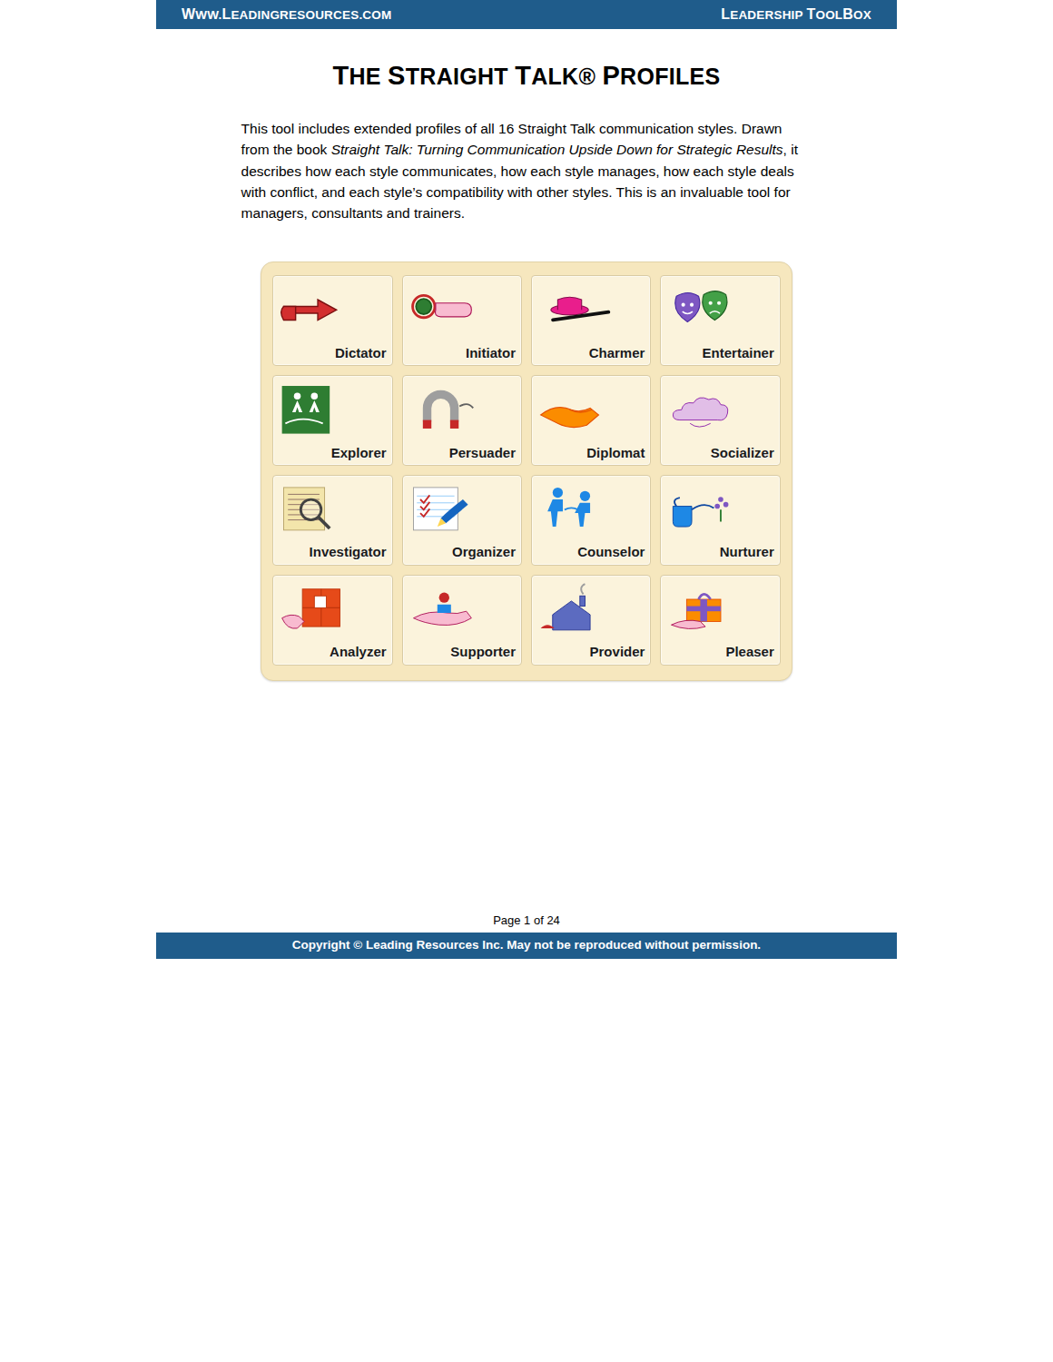WWW.LEADINGRESOURCES.COM
LEADERSHIP TOOLBOX
THE STRAIGHT TALK® PROFILES
This tool includes extended profiles of all 16 Straight Talk communication styles. Drawn from the book Straight Talk: Turning Communication Upside Down for Strategic Results, it describes how each style communicates, how each style manages, how each style deals with conflict, and each style’s compatibility with other styles. This is an invaluable tool for managers, consultants and trainers.
Dictator
Initiator
Charmer
Entertainer
Explorer
Persuader
Diplomat
Socializer
Investigator
Organizer
Counselor
Nurturer
Analyzer
Supporter
Provider
Pleaser
Page 1 of 24
Copyright © Leading Resources Inc. May not be reproduced without permission.